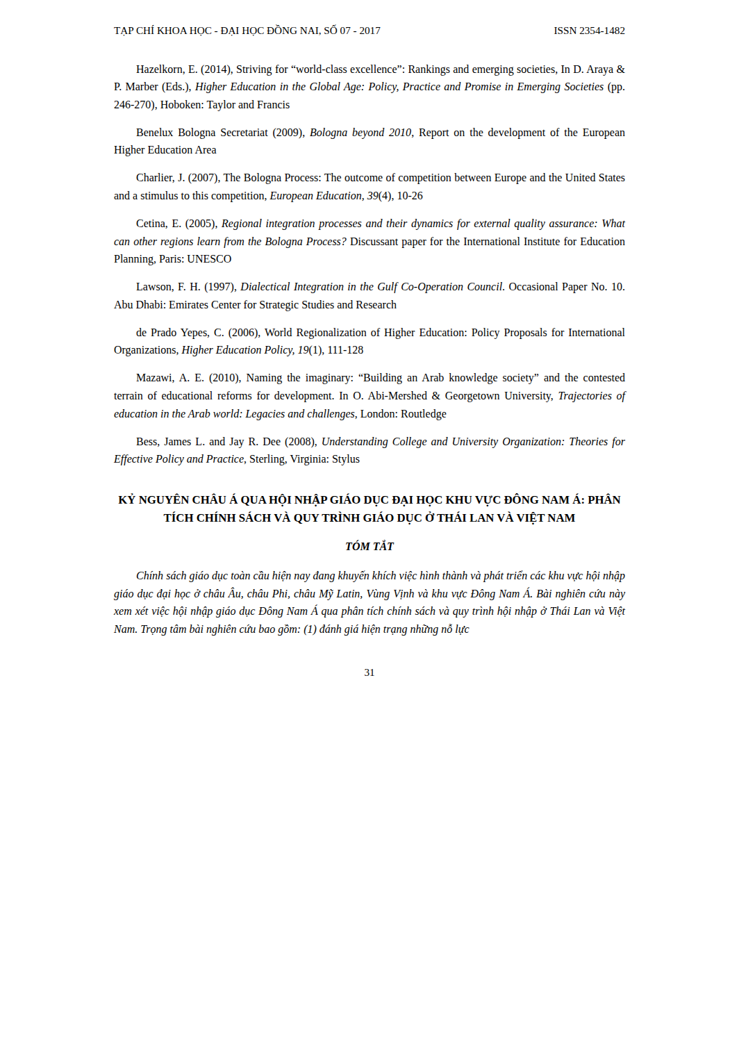Tạp chí Khoa học - Đại học Đồng Nai, số 07 - 2017 ISSN 2354-1482
Hazelkorn, E. (2014), Striving for “world-class excellence”: Rankings and emerging societies, In D. Araya & P. Marber (Eds.), Higher Education in the Global Age: Policy, Practice and Promise in Emerging Societies (pp. 246-270), Hoboken: Taylor and Francis
Benelux Bologna Secretariat (2009), Bologna beyond 2010, Report on the development of the European Higher Education Area
Charlier, J. (2007), The Bologna Process: The outcome of competition between Europe and the United States and a stimulus to this competition, European Education, 39(4), 10-26
Cetina, E. (2005), Regional integration processes and their dynamics for external quality assurance: What can other regions learn from the Bologna Process? Discussant paper for the International Institute for Education Planning, Paris: UNESCO
Lawson, F. H. (1997), Dialectical Integration in the Gulf Co-Operation Council. Occasional Paper No. 10. Abu Dhabi: Emirates Center for Strategic Studies and Research
de Prado Yepes, C. (2006), World Regionalization of Higher Education: Policy Proposals for International Organizations, Higher Education Policy, 19(1), 111-128
Mazawi, A. E. (2010), Naming the imaginary: “Building an Arab knowledge society” and the contested terrain of educational reforms for development. In O. Abi-Mershed & Georgetown University, Trajectories of education in the Arab world: Legacies and challenges, London: Routledge
Bess, James L. and Jay R. Dee (2008), Understanding College and University Organization: Theories for Effective Policy and Practice, Sterling, Virginia: Stylus
Kỷ nguyên châu Á qua hội nhập giáo dục đại học khu vực Đông Nam Á: phân tích chính sách và quy trình giáo dục ở Thái Lan và Việt Nam
TÓM TẮT
Chính sách giáo dục toàn cầu hiện nay đang khuyến khích việc hình thành và phát triển các khu vực hội nhập giáo dục đại học ở châu Âu, châu Phi, châu Mỹ Latin, Vùng Vịnh và khu vực Đông Nam Á. Bài nghiên cứu này xem xét việc hội nhập giáo dục Đông Nam Á qua phân tích chính sách và quy trình hội nhập ở Thái Lan và Việt Nam. Trọng tâm bài nghiên cứu bao gồm: (1) đánh giá hiện trạng những nỗ lực
31